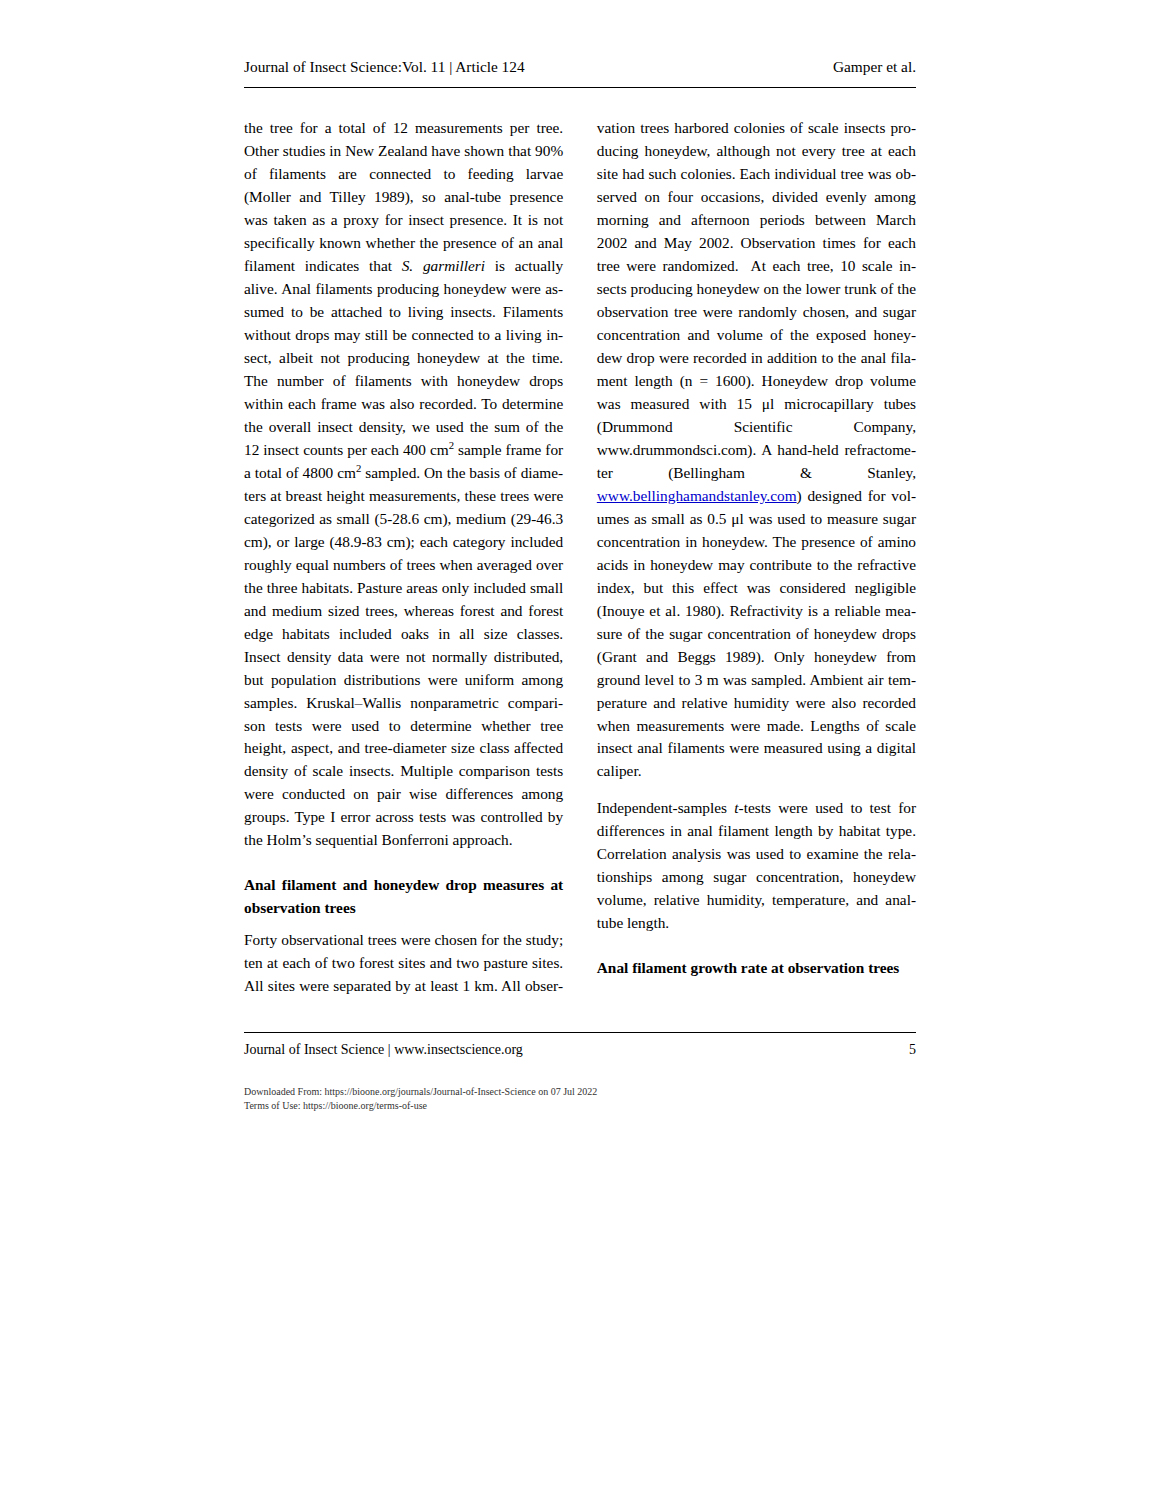Journal of Insect Science:Vol. 11 | Article 124
Gamper et al.
the tree for a total of 12 measurements per tree. Other studies in New Zealand have shown that 90% of filaments are connected to feeding larvae (Moller and Tilley 1989), so anal-tube presence was taken as a proxy for insect presence. It is not specifically known whether the presence of an anal filament indicates that S. garmilleri is actually alive. Anal filaments producing honeydew were assumed to be attached to living insects. Filaments without drops may still be connected to a living insect, albeit not producing honeydew at the time. The number of filaments with honeydew drops within each frame was also recorded. To determine the overall insect density, we used the sum of the 12 insect counts per each 400 cm2 sample frame for a total of 4800 cm2 sampled. On the basis of diameters at breast height measurements, these trees were categorized as small (5-28.6 cm), medium (29-46.3 cm), or large (48.9-83 cm); each category included roughly equal numbers of trees when averaged over the three habitats. Pasture areas only included small and medium sized trees, whereas forest and forest edge habitats included oaks in all size classes. Insect density data were not normally distributed, but population distributions were uniform among samples. Kruskal–Wallis nonparametric comparison tests were used to determine whether tree height, aspect, and tree-diameter size class affected density of scale insects. Multiple comparison tests were conducted on pair wise differences among groups. Type I error across tests was controlled by the Holm’s sequential Bonferroni approach.
Anal filament and honeydew drop measures at observation trees
Forty observational trees were chosen for the study; ten at each of two forest sites and two pasture sites. All sites were separated by at least 1 km. All observation trees harbored colonies of scale insects producing honeydew, although not every tree at each site had such colonies. Each individual tree was observed on four occasions, divided evenly among morning and afternoon periods between March 2002 and May 2002. Observation times for each tree were randomized. At each tree, 10 scale insects producing honeydew on the lower trunk of the observation tree were randomly chosen, and sugar concentration and volume of the exposed honeydew drop were recorded in addition to the anal filament length (n = 1600). Honeydew drop volume was measured with 15 μl microcapillary tubes (Drummond Scientific Company, www.drummondsci.com). A hand-held refractometer (Bellingham & Stanley, www.bellinghamandstanley.com) designed for volumes as small as 0.5 μl was used to measure sugar concentration in honeydew. The presence of amino acids in honeydew may contribute to the refractive index, but this effect was considered negligible (Inouye et al. 1980). Refractivity is a reliable measure of the sugar concentration of honeydew drops (Grant and Beggs 1989). Only honeydew from ground level to 3 m was sampled. Ambient air temperature and relative humidity were also recorded when measurements were made. Lengths of scale insect anal filaments were measured using a digital caliper.
Independent-samples t-tests were used to test for differences in anal filament length by habitat type. Correlation analysis was used to examine the relationships among sugar concentration, honeydew volume, relative humidity, temperature, and anal-tube length.
Anal filament growth rate at observation trees
Journal of Insect Science | www.insectscience.org
5
Downloaded From: https://bioone.org/journals/Journal-of-Insect-Science on 07 Jul 2022
Terms of Use: https://bioone.org/terms-of-use